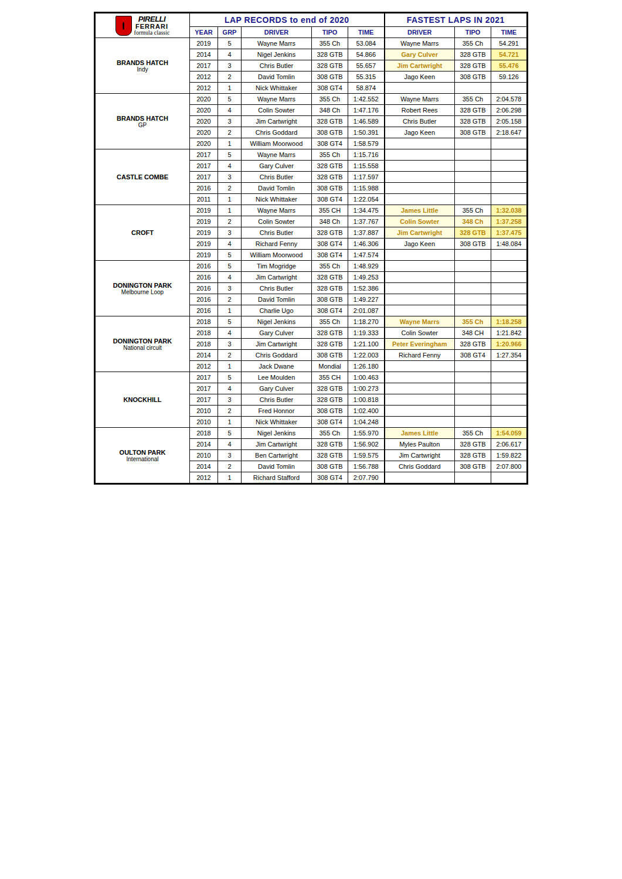| PIRELLI FERRARI formula classic | LAP RECORDS to end of 2020 | FASTEST LAPS IN 2021 |
| YEAR | GRP | DRIVER | TIPO | TIME | DRIVER | TIPO | TIME |
| BRANDS HATCH Indy | 2019 | 5 | Wayne Marrs | 355 Ch | 53.084 | Wayne Marrs | 355 Ch | 54.291 |
| 2014 | 4 | Nigel Jenkins | 328 GTB | 54.866 | Gary Culver | 328 GTB | 54.721 |
| 2017 | 3 | Chris Butler | 328 GTB | 55.657 | Jim Cartwright | 328 GTB | 55.476 |
| 2012 | 2 | David Tomlin | 308 GTB | 55.315 | Jago Keen | 308 GTB | 59.126 |
| 2012 | 1 | Nick Whittaker | 308 GT4 | 58.874 | | | |
| BRANDS HATCH GP | 2020 | 5 | Wayne Marrs | 355 Ch | 1:42.552 | Wayne Marrs | 355 Ch | 2:04.578 |
| 2020 | 4 | Colin Sowter | 348 Ch | 1:47.176 | Robert Rees | 328 GTB | 2:06.298 |
| 2020 | 3 | Jim Cartwright | 328 GTB | 1:46.589 | Chris Butler | 328 GTB | 2:05.158 |
| 2020 | 2 | Chris Goddard | 308 GTB | 1:50.391 | Jago Keen | 308 GTB | 2:18.647 |
| 2020 | 1 | William Moorwood | 308 GT4 | 1:58.579 | | | |
| CASTLE COMBE | 2017 | 5 | Wayne Marrs | 355 Ch | 1:15.716 | | | |
| 2017 | 4 | Gary Culver | 328 GTB | 1:15.558 | | | |
| 2017 | 3 | Chris Butler | 328 GTB | 1:17.597 | | | |
| 2016 | 2 | David Tomlin | 308 GTB | 1:15.988 | | | |
| 2011 | 1 | Nick Whittaker | 308 GT4 | 1:22.054 | | | |
| CROFT | 2019 | 1 | Wayne Marrs | 355 CH | 1:34.475 | James Little | 355 Ch | 1:32.038 |
| 2019 | 2 | Colin Sowter | 348 Ch | 1:37.767 | Colin Sowter | 348 Ch | 1:37.258 |
| 2019 | 3 | Chris Butler | 328 GTB | 1:37.887 | Jim Cartwright | 328 GTB | 1:37.475 |
| 2019 | 4 | Richard Fenny | 308 GT4 | 1:46.306 | Jago Keen | 308 GTB | 1:48.084 |
| 2019 | 5 | William Moorwood | 308 GT4 | 1:47.574 | | | |
| DONINGTON PARK Melbourne Loop | 2016 | 5 | Tim Mogridge | 355 Ch | 1:48.929 | | | |
| 2016 | 4 | Jim Cartwright | 328 GTB | 1:49.253 | | | |
| 2016 | 3 | Chris Butler | 328 GTB | 1:52.386 | | | |
| 2016 | 2 | David Tomlin | 308 GTB | 1:49.227 | | | |
| 2016 | 1 | Charlie Ugo | 308 GT4 | 2:01.087 | | | |
| DONINGTON PARK National circuit | 2018 | 5 | Nigel Jenkins | 355 Ch | 1:18.270 | Wayne Marrs | 355 Ch | 1:18.258 |
| 2018 | 4 | Gary Culver | 328 GTB | 1:19.333 | Colin Sowter | 348 CH | 1:21.842 |
| 2018 | 3 | Jim Cartwright | 328 GTB | 1:21.100 | Peter Everingham | 328 GTB | 1:20.966 |
| 2014 | 2 | Chris Goddard | 308 GTB | 1:22.003 | Richard Fenny | 308 GT4 | 1:27.354 |
| 2012 | 1 | Jack Dwane | Mondial | 1:26.180 | | | |
| KNOCKHILL | 2017 | 5 | Lee Moulden | 355 CH | 1:00.463 | | | |
| 2017 | 4 | Gary Culver | 328 GTB | 1:00.273 | | | |
| 2017 | 3 | Chris Butler | 328 GTB | 1:00.818 | | | |
| 2010 | 2 | Fred Honnor | 308 GTB | 1:02.400 | | | |
| 2010 | 1 | Nick Whittaker | 308 GT4 | 1:04.248 | | | |
| OULTON PARK International | 2018 | 5 | Nigel Jenkins | 355 Ch | 1:55.970 | James Little | 355 Ch | 1:54.059 |
| 2014 | 4 | Jim Cartwright | 328 GTB | 1:56.902 | Myles Paulton | 328 GTB | 2:06.617 |
| 2010 | 3 | Ben Cartwright | 328 GTB | 1:59.575 | Jim Cartwright | 328 GTB | 1:59.822 |
| 2014 | 2 | David Tomlin | 308 GTB | 1:56.788 | Chris Goddard | 308 GTB | 2:07.800 |
| 2012 | 1 | Richard Stafford | 308 GT4 | 2:07.790 | | | |